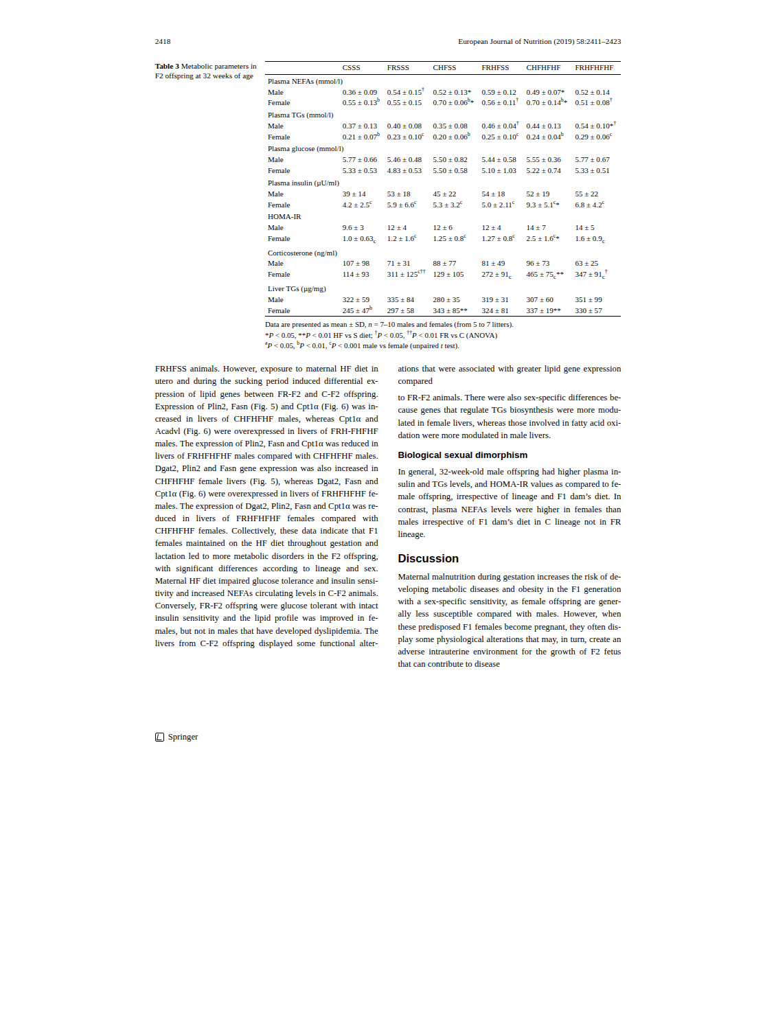2418
European Journal of Nutrition (2019) 58:2411–2423
Table 3 Metabolic parameters in F2 offspring at 32 weeks of age
| | CSSS | FRSSS | CHFSS | FRHFSS | CHFHFHF | FRHFHFHF |
| --- | --- | --- | --- | --- | --- | --- |
| Plasma NEFAs (mmol/l) |
| Male | 0.36 ± 0.09 | 0.54 ± 0.15 † | 0.52 ± 0.13* | 0.59 ± 0.12 | 0.49 ± 0.07* | 0.52 ± 0.14 |
| Female | 0.55 ± 0.13 b | 0.55 ± 0.15 | 0.70 ± 0.06 b * | 0.56 ± 0.11 † | 0.70 ± 0.14 b * | 0.51 ± 0.08 † |
| Plasma TGs (mmol/l) |
| Male | 0.37 ± 0.13 | 0.40 ± 0.08 | 0.35 ± 0.08 | 0.46 ± 0.04 † | 0.44 ± 0.13 | 0.54 ± 0.10* † |
| Female | 0.21 ± 0.07 b | 0.23 ± 0.10 c | 0.20 ± 0.06 b | 0.25 ± 0.10 c | 0.24 ± 0.04 b | 0.29 ± 0.06 c |
| Plasma glucose (mmol/l) |
| Male | 5.77 ± 0.66 | 5.46 ± 0.48 | 5.50 ± 0.82 | 5.44 ± 0.58 | 5.55 ± 0.36 | 5.77 ± 0.67 |
| Female | 5.33 ± 0.53 | 4.83 ± 0.53 | 5.50 ± 0.58 | 5.10 ± 1.03 | 5.22 ± 0.74 | 5.33 ± 0.51 |
| Plasma insulin (µU/ml) |
| Male | 39 ± 14 | 53 ± 18 | 45 ± 22 | 54 ± 18 | 52 ± 19 | 55 ± 22 |
| Female | 4.2 ± 2.5 c | 5.9 ± 6.6 c | 5.3 ± 3.2 c | 5.0 ± 2.11 c | 9.3 ± 5.1 c * | 6.8 ± 4.2 c |
| HOMA-IR |
| Male | 9.6 ± 3 | 12 ± 4 | 12 ± 6 | 12 ± 4 | 14 ± 7 | 14 ± 5 |
| Female | 1.0 ± 0.63 c | 1.2 ± 1.6 c | 1.25 ± 0.8 c | 1.27 ± 0.8 c | 2.5 ± 1.6 c * | 1.6 ± 0.9 c |
| Corticosterone (ng/ml) |
| Male | 107 ± 98 | 71 ± 31 | 88 ± 77 | 81 ± 49 | 96 ± 73 | 63 ± 25 |
| Female | 114 ± 93 | 311 ± 125 c†† | 129 ± 105 | 272 ± 91 c | 465 ± 75 c ** | 347 ± 91 c † |
| Liver TGs (µg/mg) |
| Male | 322 ± 59 | 335 ± 84 | 280 ± 35 | 319 ± 31 | 307 ± 60 | 351 ± 99 |
| Female | 245 ± 47 b | 297 ± 58 | 343 ± 85** | 324 ± 81 | 337 ± 19** | 330 ± 57 |
Data are presented as mean ± SD, n = 7–10 males and females (from 5 to 7 litters).
*P < 0.05, **P < 0.01 HF vs S diet; †P < 0.05, ††P < 0.01 FR vs C (ANOVA)
aP < 0.05, bP < 0.01, cP < 0.001 male vs female (unpaired t test).
FRHFSS animals. However, exposure to maternal HF diet in utero and during the sucking period induced differential expression of lipid genes between FR-F2 and C-F2 offspring. Expression of Plin2, Fasn (Fig. 5) and Cpt1α (Fig. 6) was increased in livers of CHFHFHF males, whereas Cpt1α and Acadvl (Fig. 6) were overexpressed in livers of FRH-FHFHF males. The expression of Plin2, Fasn and Cpt1α was reduced in livers of FRHFHFHF males compared with CHFHFHF males. Dgat2, Plin2 and Fasn gene expression was also increased in CHFHFHF female livers (Fig. 5), whereas Dgat2, Fasn and Cpt1α (Fig. 6) were overexpressed in livers of FRHFHFHF females. The expression of Dgat2, Plin2, Fasn and Cpt1α was reduced in livers of FRHFHFHF females compared with CHFHFHF females. Collectively, these data indicate that F1 females maintained on the HF diet throughout gestation and lactation led to more metabolic disorders in the F2 offspring, with significant differences according to lineage and sex. Maternal HF diet impaired glucose tolerance and insulin sensitivity and increased NEFAs circulating levels in C-F2 animals. Conversely, FR-F2 offspring were glucose tolerant with intact insulin sensitivity and the lipid profile was improved in females, but not in males that have developed dyslipidemia. The livers from C-F2 offspring displayed some functional alterations that were associated with greater lipid gene expression compared
to FR-F2 animals. There were also sex-specific differences because genes that regulate TGs biosynthesis were more modulated in female livers, whereas those involved in fatty acid oxidation were more modulated in male livers.
Biological sexual dimorphism
In general, 32-week-old male offspring had higher plasma insulin and TGs levels, and HOMA-IR values as compared to female offspring, irrespective of lineage and F1 dam’s diet. In contrast, plasma NEFAs levels were higher in females than males irrespective of F1 dam’s diet in C lineage not in FR lineage.
Discussion
Maternal malnutrition during gestation increases the risk of developing metabolic diseases and obesity in the F1 generation with a sex-specific sensitivity, as female offspring are generally less susceptible compared with males. However, when these predisposed F1 females become pregnant, they often display some physiological alterations that may, in turn, create an adverse intrauterine environment for the growth of F2 fetus that can contribute to disease
Springer